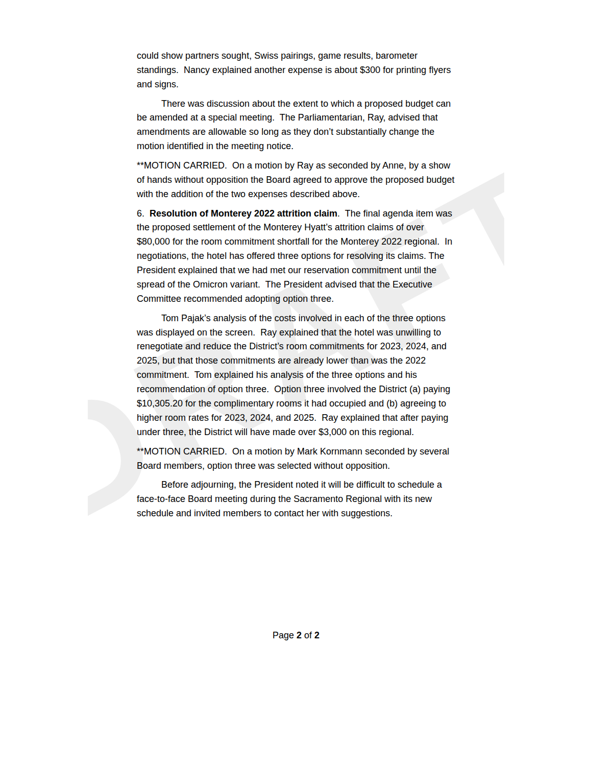DRAFT
could show partners sought, Swiss pairings, game results, barometer standings. Nancy explained another expense is about $300 for printing flyers and signs.
There was discussion about the extent to which a proposed budget can be amended at a special meeting. The Parliamentarian, Ray, advised that amendments are allowable so long as they don’t substantially change the motion identified in the meeting notice.
**MOTION CARRIED. On a motion by Ray as seconded by Anne, by a show of hands without opposition the Board agreed to approve the proposed budget with the addition of the two expenses described above.
6. Resolution of Monterey 2022 attrition claim. The final agenda item was the proposed settlement of the Monterey Hyatt’s attrition claims of over $80,000 for the room commitment shortfall for the Monterey 2022 regional. In negotiations, the hotel has offered three options for resolving its claims. The President explained that we had met our reservation commitment until the spread of the Omicron variant. The President advised that the Executive Committee recommended adopting option three.
Tom Pajak’s analysis of the costs involved in each of the three options was displayed on the screen. Ray explained that the hotel was unwilling to renegotiate and reduce the District’s room commitments for 2023, 2024, and 2025, but that those commitments are already lower than was the 2022 commitment. Tom explained his analysis of the three options and his recommendation of option three. Option three involved the District (a) paying $10,305.20 for the complimentary rooms it had occupied and (b) agreeing to higher room rates for 2023, 2024, and 2025. Ray explained that after paying under three, the District will have made over $3,000 on this regional.
**MOTION CARRIED. On a motion by Mark Kornmann seconded by several Board members, option three was selected without opposition.
Before adjourning, the President noted it will be difficult to schedule a face-to-face Board meeting during the Sacramento Regional with its new schedule and invited members to contact her with suggestions.
Page 2 of 2